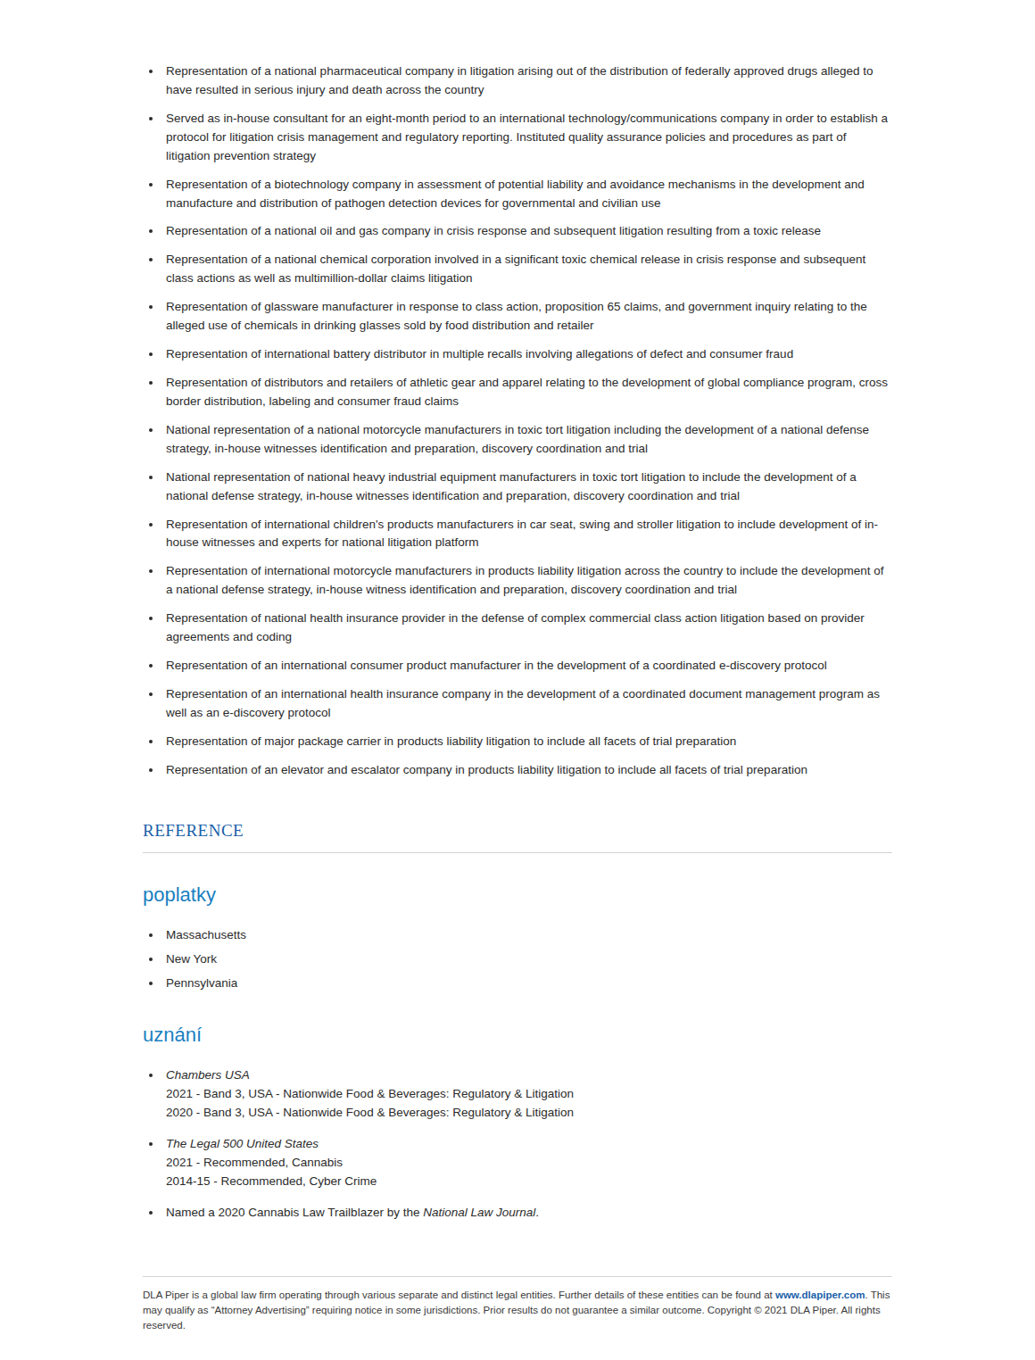Representation of a national pharmaceutical company in litigation arising out of the distribution of federally approved drugs alleged to have resulted in serious injury and death across the country
Served as in-house consultant for an eight-month period to an international technology/communications company in order to establish a protocol for litigation crisis management and regulatory reporting. Instituted quality assurance policies and procedures as part of litigation prevention strategy
Representation of a biotechnology company in assessment of potential liability and avoidance mechanisms in the development and manufacture and distribution of pathogen detection devices for governmental and civilian use
Representation of a national oil and gas company in crisis response and subsequent litigation resulting from a toxic release
Representation of a national chemical corporation involved in a significant toxic chemical release in crisis response and subsequent class actions as well as multimillion-dollar claims litigation
Representation of glassware manufacturer in response to class action, proposition 65 claims, and government inquiry relating to the alleged use of chemicals in drinking glasses sold by food distribution and retailer
Representation of international battery distributor in multiple recalls involving allegations of defect and consumer fraud
Representation of distributors and retailers of athletic gear and apparel relating to the development of global compliance program, cross border distribution, labeling and consumer fraud claims
National representation of a national motorcycle manufacturers in toxic tort litigation including the development of a national defense strategy, in-house witnesses identification and preparation, discovery coordination and trial
National representation of national heavy industrial equipment manufacturers in toxic tort litigation to include the development of a national defense strategy, in-house witnesses identification and preparation, discovery coordination and trial
Representation of international children's products manufacturers in car seat, swing and stroller litigation to include development of in-house witnesses and experts for national litigation platform
Representation of international motorcycle manufacturers in products liability litigation across the country to include the development of a national defense strategy, in-house witness identification and preparation, discovery coordination and trial
Representation of national health insurance provider in the defense of complex commercial class action litigation based on provider agreements and coding
Representation of an international consumer product manufacturer in the development of a coordinated e-discovery protocol
Representation of an international health insurance company in the development of a coordinated document management program as well as an e-discovery protocol
Representation of major package carrier in products liability litigation to include all facets of trial preparation
Representation of an elevator and escalator company in products liability litigation to include all facets of trial preparation
REFERENCE
poplatky
Massachusetts
New York
Pennsylvania
uznání
Chambers USA
2021 - Band 3, USA - Nationwide Food & Beverages: Regulatory & Litigation
2020 - Band 3, USA - Nationwide Food & Beverages: Regulatory & Litigation
The Legal 500 United States
2021 - Recommended, Cannabis
2014-15 - Recommended, Cyber Crime
Named a 2020 Cannabis Law Trailblazer by the National Law Journal.
DLA Piper is a global law firm operating through various separate and distinct legal entities. Further details of these entities can be found at www.dlapiper.com. This may qualify as “Attorney Advertising” requiring notice in some jurisdictions. Prior results do not guarantee a similar outcome. Copyright © 2021 DLA Piper. All rights reserved.